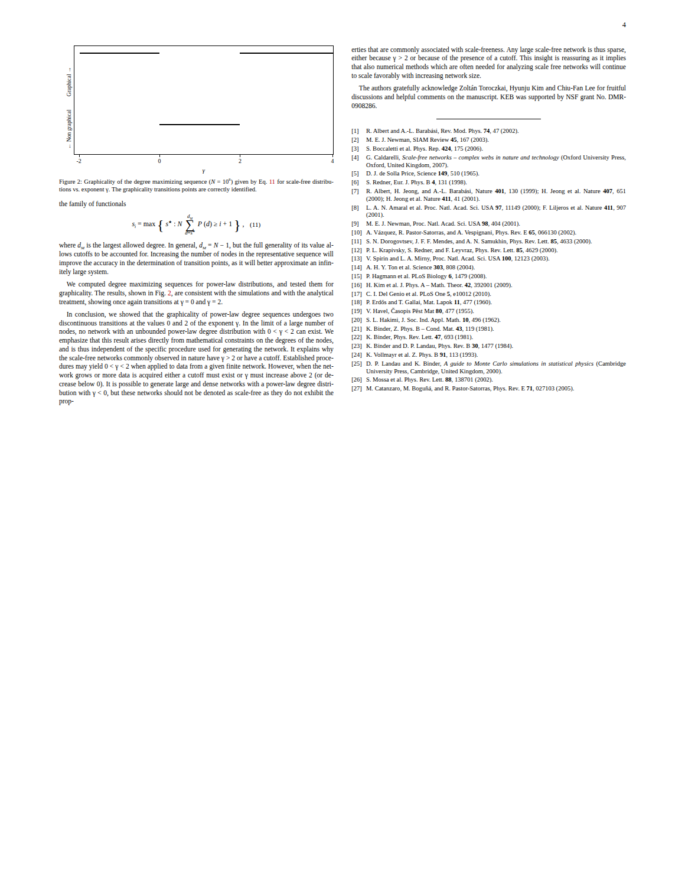4
Graphical → ← Non graphical
-2 0 2 4
γ
Figure 2: Graphicality of the degree maximizing sequence (N = 106) given by Eq. 11 for scale-free distributions vs. exponent γ. The graphicality transitions points are correctly identified.
the family of functionals
si = max { s★ : N dM ∑ d=s★ P (d) ≥ i + 1 } , (11)
where dM is the largest allowed degree. In general, dM = N − 1, but the full generality of its value allows cutoffs to be accounted for. Increasing the number of nodes in the representative sequence will improve the accuracy in the determination of transition points, as it will better approximate an infinitely large system.
We computed degree maximizing sequences for power-law distributions, and tested them for graphicality. The results, shown in Fig. 2, are consistent with the simulations and with the analytical treatment, showing once again transitions at γ = 0 and γ = 2.
In conclusion, we showed that the graphicality of power-law degree sequences undergoes two discontinuous transitions at the values 0 and 2 of the exponent γ. In the limit of a large number of nodes, no network with an unbounded power-law degree distribution with 0 < γ < 2 can exist. We emphasize that this result arises directly from mathematical constraints on the degrees of the nodes, and is thus independent of the specific procedure used for generating the network. It explains why the scale-free networks commonly observed in nature have γ > 2 or have a cutoff. Established procedures may yield 0 < γ < 2 when applied to data from a given finite network. However, when the network grows or more data is acquired either a cutoff must exist or γ must increase above 2 (or decrease below 0). It is possible to generate large and dense networks with a power-law degree distribution with γ < 0, but these networks should not be denoted as scale-free as they do not exhibit the prop-
erties that are commonly associated with scale-freeness. Any large scale-free network is thus sparse, either because γ > 2 or because of the presence of a cutoff. This insight is reassuring as it implies that also numerical methods which are often needed for analyzing scale free networks will continue to scale favorably with increasing network size.
The authors gratefully acknowledge Zoltán Toroczkai, Hyunju Kim and Chiu-Fan Lee for fruitful discussions and helpful comments on the manuscript. KEB was supported by NSF grant No. DMR-0908286.
[1] R. Albert and A.-L. Barabási, Rev. Mod. Phys. 74, 47 (2002).
[2] M. E. J. Newman, SIAM Review 45, 167 (2003).
[3] S. Boccaletti et al. Phys. Rep. 424, 175 (2006).
[4] G. Caldarelli, Scale-free networks – complex webs in nature and technology (Oxford University Press, Oxford, United Kingdom, 2007).
[5] D. J. de Solla Price, Science 149, 510 (1965).
[6] S. Redner, Eur. J. Phys. B 4, 131 (1998).
[7] R. Albert, H. Jeong, and A.-L. Barabási, Nature 401, 130 (1999); H. Jeong et al. Nature 407, 651 (2000); H. Jeong et al. Nature 411, 41 (2001).
[8] L. A. N. Amaral et al. Proc. Natl. Acad. Sci. USA 97, 11149 (2000); F. Liljeros et al. Nature 411, 907 (2001).
[9] M. E. J. Newman, Proc. Natl. Acad. Sci. USA 98, 404 (2001).
[10] A. Vázquez, R. Pastor-Satorras, and A. Vespignani, Phys. Rev. E 65, 066130 (2002).
[11] S. N. Dorogovtsev, J. F. F. Mendes, and A. N. Samukhin, Phys. Rev. Lett. 85, 4633 (2000).
[12] P. L. Krapivsky, S. Redner, and F. Leyvraz, Phys. Rev. Lett. 85, 4629 (2000).
[13] V. Spirin and L. A. Mirny, Proc. Natl. Acad. Sci. USA 100, 12123 (2003).
[14] A. H. Y. Ton et al. Science 303, 808 (2004).
[15] P. Hagmann et al. PLoS Biology 6, 1479 (2008).
[16] H. Kim et al. J. Phys. A – Math. Theor. 42, 392001 (2009).
[17] C. I. Del Genio et al. PLoS One 5, e10012 (2010).
[18] P. Erdős and T. Gallai, Mat. Lapok 11, 477 (1960).
[19] V. Havel, Časopis Pěst Mat 80, 477 (1955).
[20] S. L. Hakimi, J. Soc. Ind. Appl. Math. 10, 496 (1962).
[21] K. Binder, Z. Phys. B – Cond. Mat. 43, 119 (1981).
[22] K. Binder, Phys. Rev. Lett. 47, 693 (1981).
[23] K. Binder and D. P. Landau, Phys. Rev. B 30, 1477 (1984).
[24] K. Vollmayr et al. Z. Phys. B 91, 113 (1993).
[25] D. P. Landau and K. Binder, A guide to Monte Carlo simulations in statistical physics (Cambridge University Press, Cambridge, United Kingdom, 2000).
[26] S. Mossa et al. Phys. Rev. Lett. 88, 138701 (2002).
[27] M. Catanzaro, M. Boguñá, and R. Pastor-Satorras, Phys. Rev. E 71, 027103 (2005).